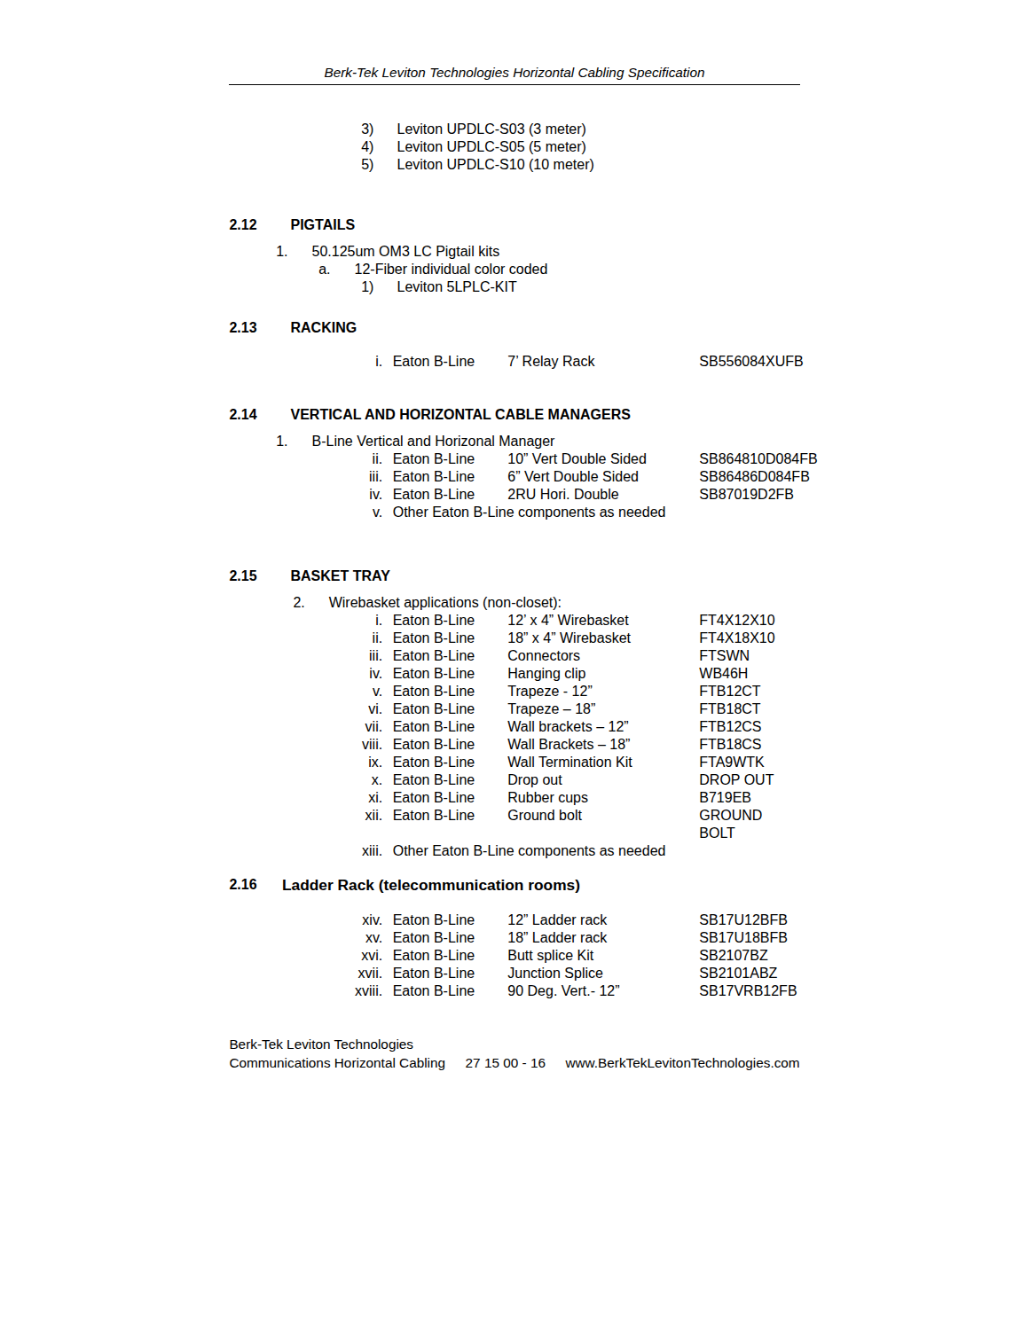Berk-Tek Leviton Technologies Horizontal Cabling Specification
3) Leviton UPDLC-S03 (3 meter)
4) Leviton UPDLC-S05 (5 meter)
5) Leviton UPDLC-S10 (10 meter)
2.12
PIGTAILS
1. 50.125um OM3 LC Pigtail kits
a. 12-Fiber individual color coded
1) Leviton 5LPLC-KIT
2.13
RACKING
i. Eaton B-Line 7’ Relay Rack SB556084XUFB
2.14
VERTICAL AND HORIZONTAL CABLE MANAGERS
1. B-Line Vertical and Horizonal Manager
ii. Eaton B-Line 10” Vert Double Sided SB864810D084FB
iii. Eaton B-Line 6” Vert Double Sided SB86486D084FB
iv. Eaton B-Line 2RU Hori. Double SB87019D2FB
v. Other Eaton B-Line components as needed
2.15
BASKET TRAY
2. Wirebasket applications (non-closet):
i. Eaton B-Line 12’ x 4” Wirebasket FT4X12X10
ii. Eaton B-Line 18” x 4” Wirebasket FT4X18X10
iii. Eaton B-Line Connectors FTSWN
iv. Eaton B-Line Hanging clip WB46H
v. Eaton B-Line Trapeze - 12” FTB12CT
vi. Eaton B-Line Trapeze – 18” FTB18CT
vii. Eaton B-Line Wall brackets – 12” FTB12CS
viii. Eaton B-Line Wall Brackets – 18” FTB18CS
ix. Eaton B-Line Wall Termination Kit FTA9WTK
x. Eaton B-Line Drop out DROP OUT
xi. Eaton B-Line Rubber cups B719EB
xii. Eaton B-Line Ground bolt GROUND BOLT
xiii. Other Eaton B-Line components as needed
2.16
Ladder Rack (telecommunication rooms)
xiv. Eaton B-Line 12” Ladder rack SB17U12BFB
xv. Eaton B-Line 18” Ladder rack SB17U18BFB
xvi. Eaton B-Line Butt splice Kit SB2107BZ
xvii. Eaton B-Line Junction Splice SB2101ABZ
xviii. Eaton B-Line 90 Deg. Vert.- 12” SB17VRB12FB
Berk-Tek Leviton Technologies
Communications Horizontal Cabling 27 15 00 - 16 www.BerkTekLevitonTechnologies.com